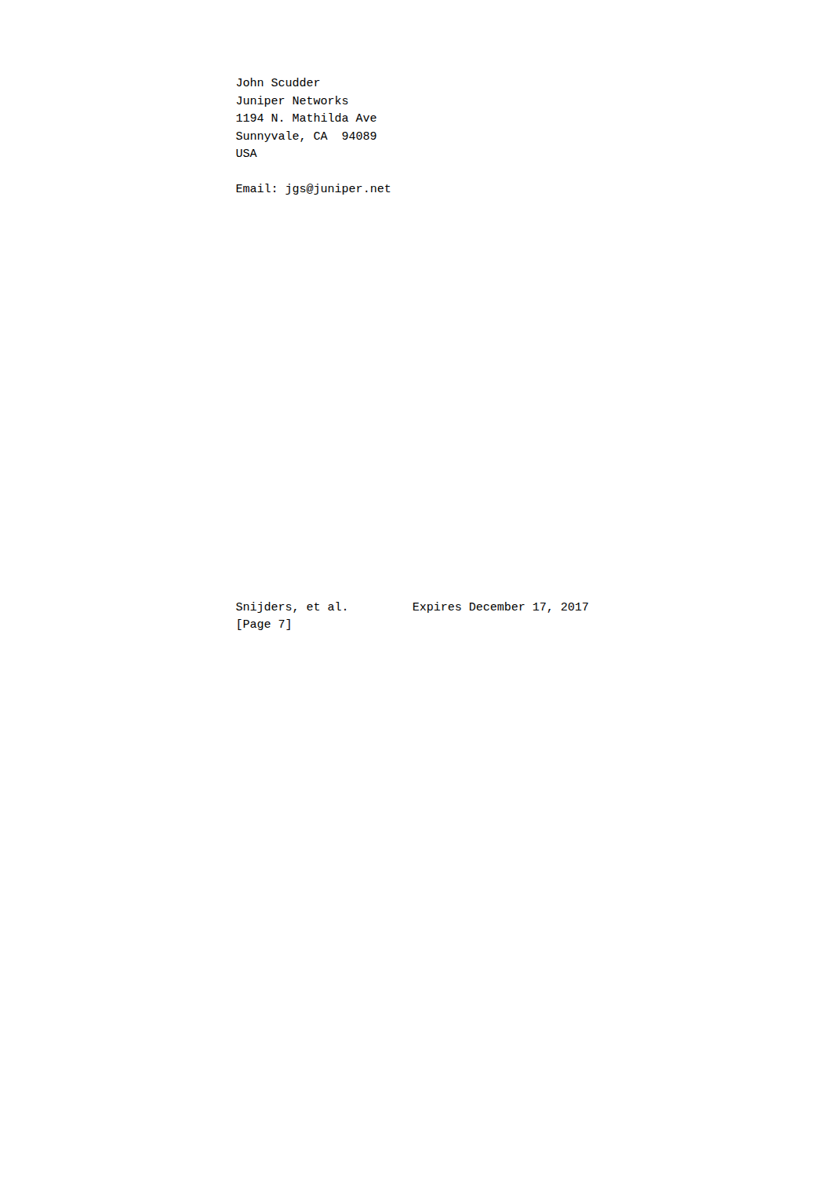John Scudder
Juniper Networks
1194 N. Mathilda Ave
Sunnyvale, CA  94089
USA

Email: jgs@juniper.net
Snijders, et al.         Expires December 17, 2017               [Page 7]